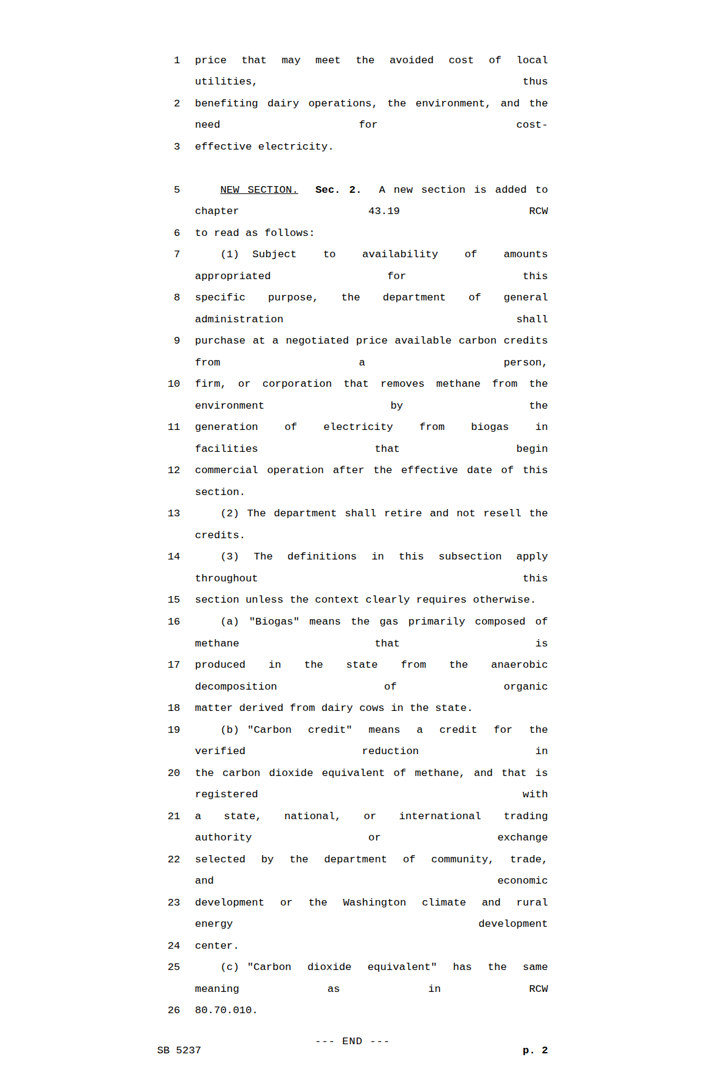price that may meet the avoided cost of local utilities, thus
benefiting dairy operations, the environment, and the need for cost-
effective electricity.
NEW SECTION. Sec. 2. A new section is added to chapter 43.19 RCW
to read as follows:
(1) Subject to availability of amounts appropriated for this
specific purpose, the department of general administration shall
purchase at a negotiated price available carbon credits from a person,
firm, or corporation that removes methane from the environment by the
generation of electricity from biogas in facilities that begin
commercial operation after the effective date of this section.
(2) The department shall retire and not resell the credits.
(3) The definitions in this subsection apply throughout this
section unless the context clearly requires otherwise.
(a) "Biogas" means the gas primarily composed of methane that is
produced in the state from the anaerobic decomposition of organic
matter derived from dairy cows in the state.
(b) "Carbon credit" means a credit for the verified reduction in
the carbon dioxide equivalent of methane, and that is registered with
a state, national, or international trading authority or exchange
selected by the department of community, trade, and economic
development or the Washington climate and rural energy development
center.
(c) "Carbon dioxide equivalent" has the same meaning as in RCW
80.70.010.
--- END ---
SB 5237 p. 2